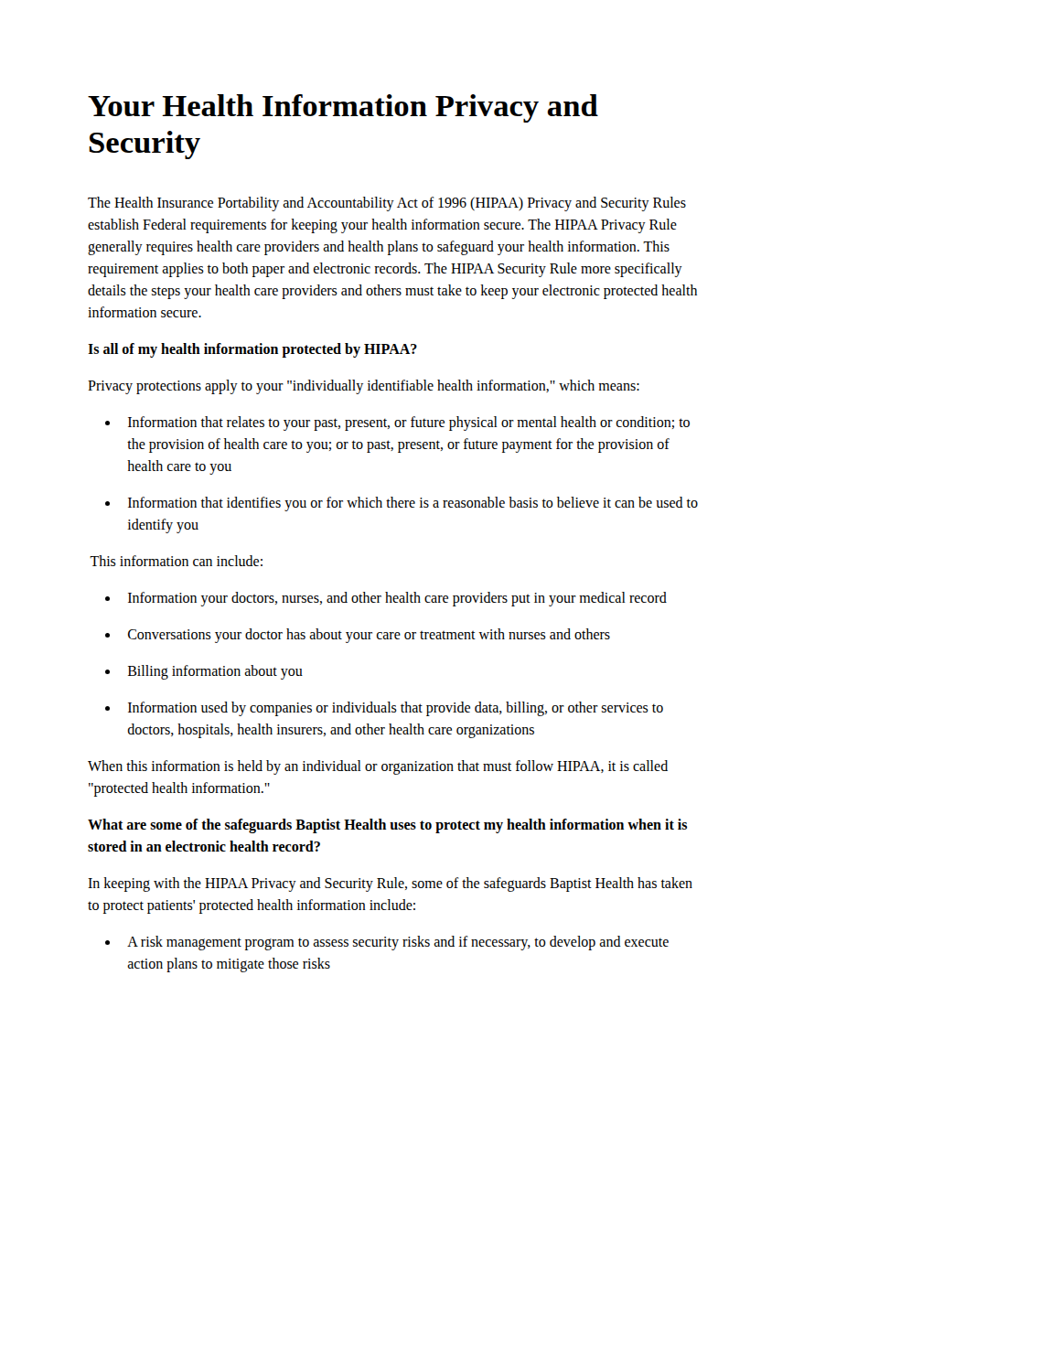Your Health Information Privacy and Security
The Health Insurance Portability and Accountability Act of 1996 (HIPAA) Privacy and Security Rules establish Federal requirements for keeping your health information secure. The HIPAA Privacy Rule generally requires health care providers and health plans to safeguard your health information. This requirement applies to both paper and electronic records. The HIPAA Security Rule more specifically details the steps your health care providers and others must take to keep your electronic protected health information secure.
Is all of my health information protected by HIPAA?
Privacy protections apply to your "individually identifiable health information," which means:
Information that relates to your past, present, or future physical or mental health or condition; to the provision of health care to you; or to past, present, or future payment for the provision of health care to you
Information that identifies you or for which there is a reasonable basis to believe it can be used to identify you
This information can include:
Information your doctors, nurses, and other health care providers put in your medical record
Conversations your doctor has about your care or treatment with nurses and others
Billing information about you
Information used by companies or individuals that provide data, billing, or other services to doctors, hospitals, health insurers, and other health care organizations
When this information is held by an individual or organization that must follow HIPAA, it is called "protected health information."
What are some of the safeguards Baptist Health uses to protect my health information when it is stored in an electronic health record?
In keeping with the HIPAA Privacy and Security Rule, some of the safeguards Baptist Health has taken to protect patients' protected health information include:
A risk management program to assess security risks and if necessary, to develop and execute action plans to mitigate those risks